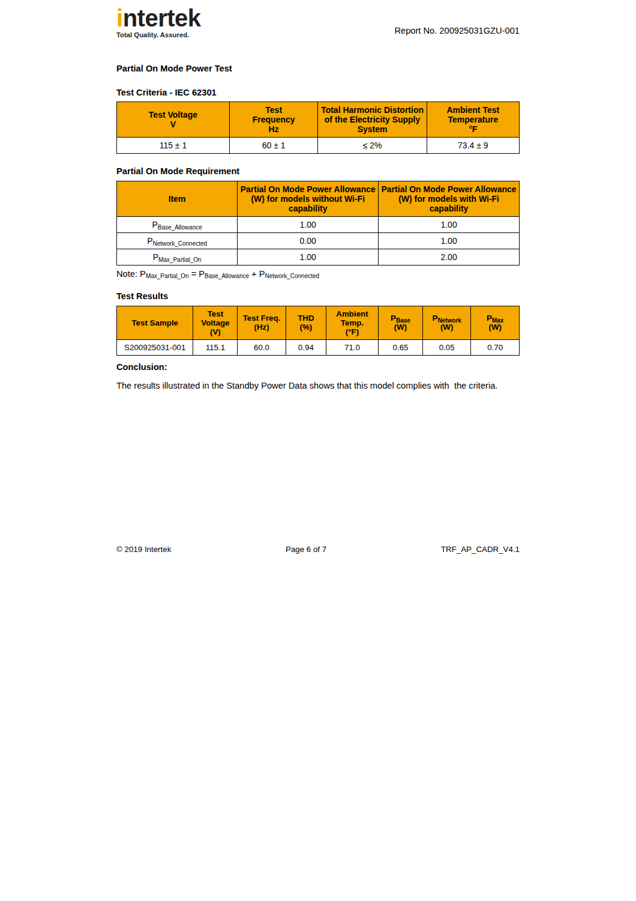intertek
Total Quality. Assured.
Report No. 200925031GZU-001
Partial On Mode Power Test
Test Criteria - IEC 62301
| Test Voltage V | Test Frequency Hz | Total Harmonic Distortion of the Electricity Supply System | Ambient Test Temperature °F |
| --- | --- | --- | --- |
| 115 ± 1 | 60 ± 1 | ≤ 2% | 73.4 ± 9 |
Partial On Mode Requirement
| Item | Partial On Mode Power Allowance (W) for models without Wi-Fi capability | Partial On Mode Power Allowance (W) for models with Wi-Fi capability |
| --- | --- | --- |
| P Base_Allowance | 1.00 | 1.00 |
| P Network_Connected | 0.00 | 1.00 |
| P Max_Partial_On | 1.00 | 2.00 |
Note: PMax_Partial_On = PBase_Allowance + PNetwork_Connected
Test Results
| Test Sample | Test Voltage (V) | Test Freq. (Hz) | THD (%) | Ambient Temp. (°F) | P Base (W) | P Network (W) | P Max (W) |
| --- | --- | --- | --- | --- | --- | --- | --- |
| S200925031-001 | 115.1 | 60.0 | 0.94 | 71.0 | 0.65 | 0.05 | 0.70 |
Conclusion:
The results illustrated in the Standby Power Data shows that this model complies with the criteria.
© 2019 Intertek
Page 6 of 7
TRF_AP_CADR_V4.1